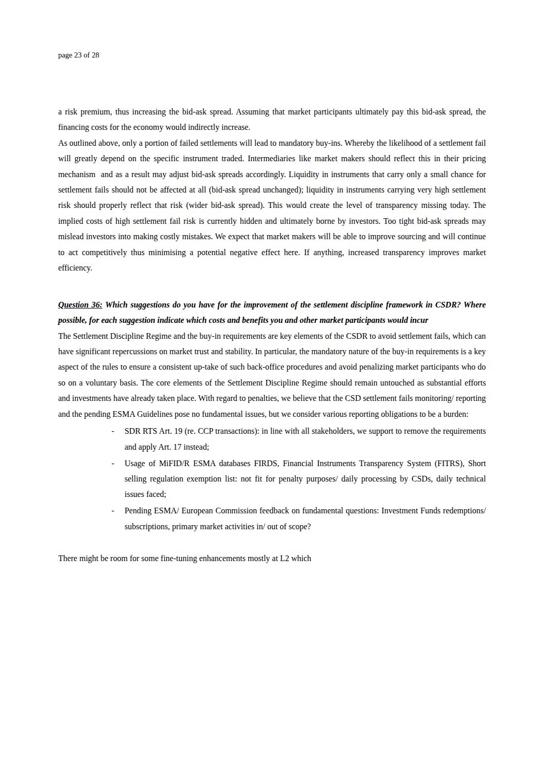page 23 of 28
a risk premium, thus increasing the bid-ask spread. Assuming that market participants ultimately pay this bid-ask spread, the financing costs for the economy would indirectly increase.
As outlined above, only a portion of failed settlements will lead to mandatory buy-ins. Whereby the likelihood of a settlement fail will greatly depend on the specific instrument traded. Intermediaries like market makers should reflect this in their pricing mechanism and as a result may adjust bid-ask spreads accordingly. Liquidity in instruments that carry only a small chance for settlement fails should not be affected at all (bid-ask spread unchanged); liquidity in instruments carrying very high settlement risk should properly reflect that risk (wider bid-ask spread). This would create the level of transparency missing today. The implied costs of high settlement fail risk is currently hidden and ultimately borne by investors. Too tight bid-ask spreads may mislead investors into making costly mistakes. We expect that market makers will be able to improve sourcing and will continue to act competitively thus minimising a potential negative effect here. If anything, increased transparency improves market efficiency.
Question 36: Which suggestions do you have for the improvement of the settlement discipline framework in CSDR? Where possible, for each suggestion indicate which costs and benefits you and other market participants would incur
The Settlement Discipline Regime and the buy-in requirements are key elements of the CSDR to avoid settlement fails, which can have significant repercussions on market trust and stability. In particular, the mandatory nature of the buy-in requirements is a key aspect of the rules to ensure a consistent up-take of such back-office procedures and avoid penalizing market participants who do so on a voluntary basis. The core elements of the Settlement Discipline Regime should remain untouched as substantial efforts and investments have already taken place. With regard to penalties, we believe that the CSD settlement fails monitoring/ reporting and the pending ESMA Guidelines pose no fundamental issues, but we consider various reporting obligations to be a burden:
SDR RTS Art. 19 (re. CCP transactions): in line with all stakeholders, we support to remove the requirements and apply Art. 17 instead;
Usage of MiFID/R ESMA databases FIRDS, Financial Instruments Transparency System (FITRS), Short selling regulation exemption list: not fit for penalty purposes/ daily processing by CSDs, daily technical issues faced;
Pending ESMA/ European Commission feedback on fundamental questions: Investment Funds redemptions/ subscriptions, primary market activities in/ out of scope?
There might be room for some fine-tuning enhancements mostly at L2 which